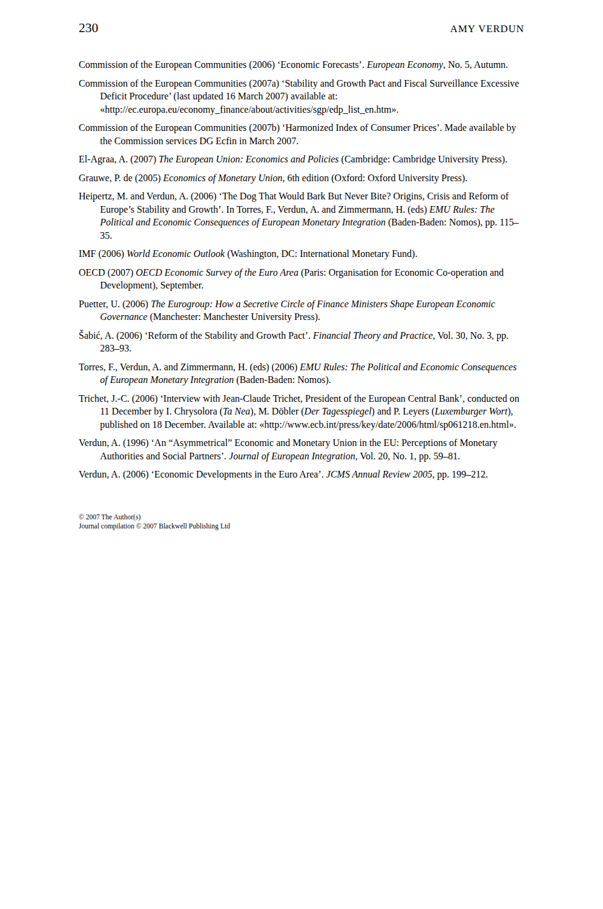230 AMY VERDUN
Commission of the European Communities (2006) ‘Economic Forecasts’. European Economy, No. 5, Autumn.
Commission of the European Communities (2007a) ‘Stability and Growth Pact and Fiscal Surveillance Excessive Deficit Procedure’ (last updated 16 March 2007) available at: «http://ec.europa.eu/economy_finance/about/activities/sgp/edp_list_en.htm».
Commission of the European Communities (2007b) ‘Harmonized Index of Consumer Prices’. Made available by the Commission services DG Ecfin in March 2007.
El-Agraa, A. (2007) The European Union: Economics and Policies (Cambridge: Cambridge University Press).
Grauwe, P. de (2005) Economics of Monetary Union, 6th edition (Oxford: Oxford University Press).
Heipertz, M. and Verdun, A. (2006) ‘The Dog That Would Bark But Never Bite? Origins, Crisis and Reform of Europe’s Stability and Growth’. In Torres, F., Verdun, A. and Zimmermann, H. (eds) EMU Rules: The Political and Economic Consequences of European Monetary Integration (Baden-Baden: Nomos), pp. 115–35.
IMF (2006) World Economic Outlook (Washington, DC: International Monetary Fund).
OECD (2007) OECD Economic Survey of the Euro Area (Paris: Organisation for Economic Co-operation and Development), September.
Puetter, U. (2006) The Eurogroup: How a Secretive Circle of Finance Ministers Shape European Economic Governance (Manchester: Manchester University Press).
Šabić, A. (2006) ‘Reform of the Stability and Growth Pact’. Financial Theory and Practice, Vol. 30, No. 3, pp. 283–93.
Torres, F., Verdun, A. and Zimmermann, H. (eds) (2006) EMU Rules: The Political and Economic Consequences of European Monetary Integration (Baden-Baden: Nomos).
Trichet, J.-C. (2006) ‘Interview with Jean-Claude Trichet, President of the European Central Bank’, conducted on 11 December by I. Chrysolora (Ta Nea), M. Döbler (Der Tagesspiegel) and P. Leyers (Luxemburger Wort), published on 18 December. Available at: «http://www.ecb.int/press/key/date/2006/html/sp061218.en.html».
Verdun, A. (1996) ‘An “Asymmetrical” Economic and Monetary Union in the EU: Perceptions of Monetary Authorities and Social Partners’. Journal of European Integration, Vol. 20, No. 1, pp. 59–81.
Verdun, A. (2006) ‘Economic Developments in the Euro Area’. JCMS Annual Review 2005, pp. 199–212.
© 2007 The Author(s)
Journal compilation © 2007 Blackwell Publishing Ltd